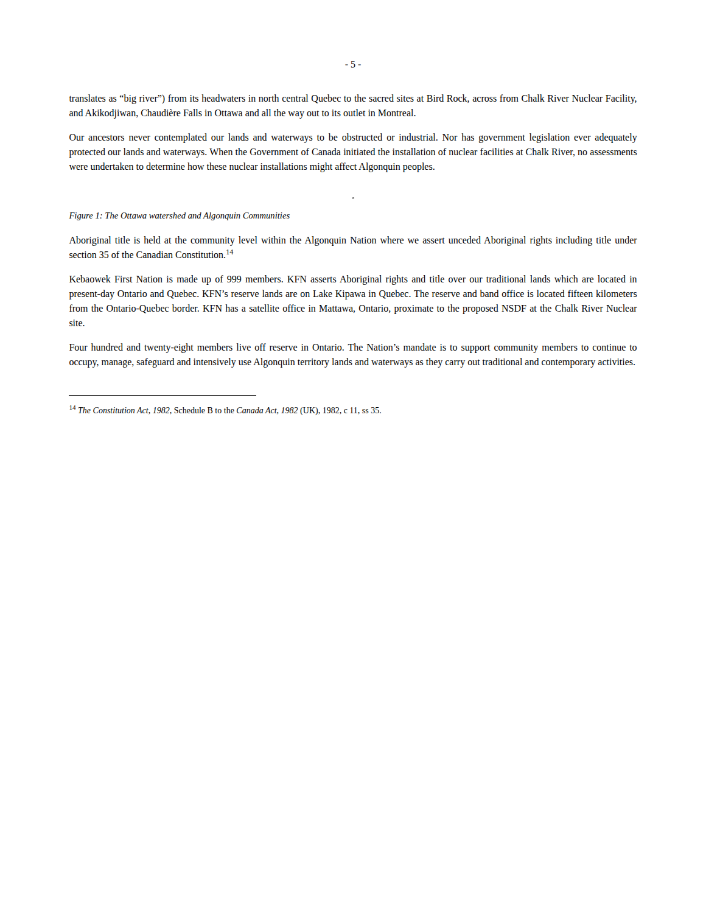- 5 -
translates as “big river”) from its headwaters in north central Quebec to the sacred sites at Bird Rock, across from Chalk River Nuclear Facility, and Akikodjiwan, Chaudière Falls in Ottawa and all the way out to its outlet in Montreal.
Our ancestors never contemplated our lands and waterways to be obstructed or industrial. Nor has government legislation ever adequately protected our lands and waterways. When the Government of Canada initiated the installation of nuclear facilities at Chalk River, no assessments were undertaken to determine how these nuclear installations might affect Algonquin peoples.
Figure 1: The Ottawa watershed and Algonquin Communities
Aboriginal title is held at the community level within the Algonquin Nation where we assert unceded Aboriginal rights including title under section 35 of the Canadian Constitution.14
Kebaowek First Nation is made up of 999 members. KFN asserts Aboriginal rights and title over our traditional lands which are located in present-day Ontario and Quebec. KFN’s reserve lands are on Lake Kipawa in Quebec. The reserve and band office is located fifteen kilometers from the Ontario-Quebec border. KFN has a satellite office in Mattawa, Ontario, proximate to the proposed NSDF at the Chalk River Nuclear site.
Four hundred and twenty-eight members live off reserve in Ontario. The Nation’s mandate is to support community members to continue to occupy, manage, safeguard and intensively use Algonquin territory lands and waterways as they carry out traditional and contemporary activities.
14 The Constitution Act, 1982, Schedule B to the Canada Act, 1982 (UK), 1982, c 11, ss 35.